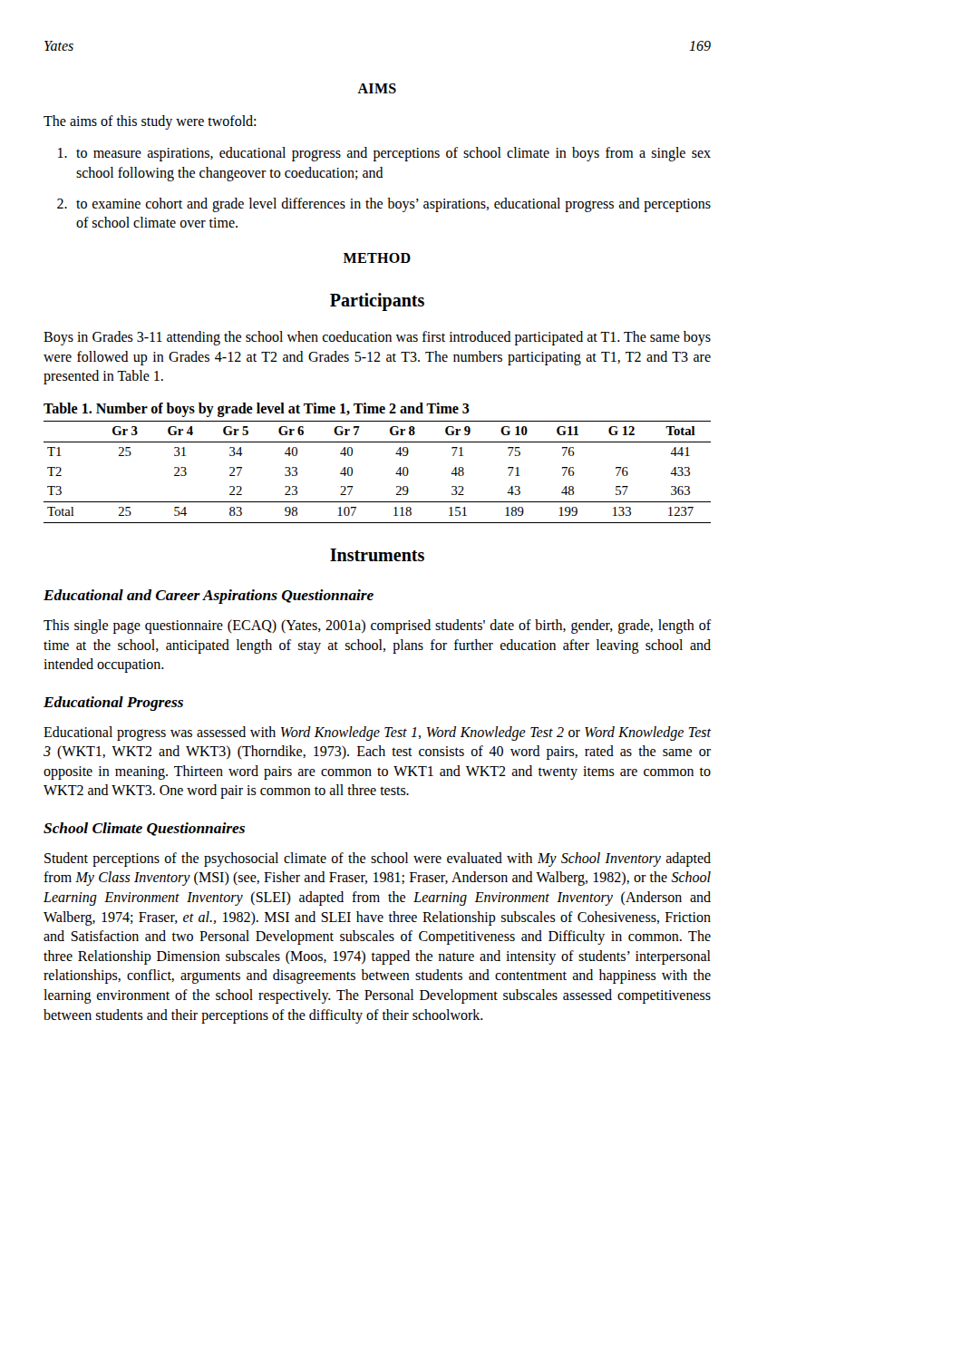Yates 169
AIMS
The aims of this study were twofold:
to measure aspirations, educational progress and perceptions of school climate in boys from a single sex school following the changeover to coeducation; and
to examine cohort and grade level differences in the boys’ aspirations, educational progress and perceptions of school climate over time.
METHOD
Participants
Boys in Grades 3-11 attending the school when coeducation was first introduced participated at T1. The same boys were followed up in Grades 4-12 at T2 and Grades 5-12 at T3. The numbers participating at T1, T2 and T3 are presented in Table 1.
Table 1. Number of boys by grade level at Time 1, Time 2 and Time 3
| | Gr 3 | Gr 4 | Gr 5 | Gr 6 | Gr 7 | Gr 8 | Gr 9 | G 10 | G11 | G 12 | Total |
| --- | --- | --- | --- | --- | --- | --- | --- | --- | --- | --- | --- |
| T1 | 25 | 31 | 34 | 40 | 40 | 49 | 71 | 75 | 76 | | 441 |
| T2 | | 23 | 27 | 33 | 40 | 40 | 48 | 71 | 76 | 76 | 433 |
| T3 | | | 22 | 23 | 27 | 29 | 32 | 43 | 48 | 57 | 363 |
| Total | 25 | 54 | 83 | 98 | 107 | 118 | 151 | 189 | 199 | 133 | 1237 |
Instruments
Educational and Career Aspirations Questionnaire
This single page questionnaire (ECAQ) (Yates, 2001a) comprised students' date of birth, gender, grade, length of time at the school, anticipated length of stay at school, plans for further education after leaving school and intended occupation.
Educational Progress
Educational progress was assessed with Word Knowledge Test 1, Word Knowledge Test 2 or Word Knowledge Test 3 (WKT1, WKT2 and WKT3) (Thorndike, 1973). Each test consists of 40 word pairs, rated as the same or opposite in meaning. Thirteen word pairs are common to WKT1 and WKT2 and twenty items are common to WKT2 and WKT3. One word pair is common to all three tests.
School Climate Questionnaires
Student perceptions of the psychosocial climate of the school were evaluated with My School Inventory adapted from My Class Inventory (MSI) (see, Fisher and Fraser, 1981; Fraser, Anderson and Walberg, 1982), or the School Learning Environment Inventory (SLEI) adapted from the Learning Environment Inventory (Anderson and Walberg, 1974; Fraser, et al., 1982). MSI and SLEI have three Relationship subscales of Cohesiveness, Friction and Satisfaction and two Personal Development subscales of Competitiveness and Difficulty in common. The three Relationship Dimension subscales (Moos, 1974) tapped the nature and intensity of students’ interpersonal relationships, conflict, arguments and disagreements between students and contentment and happiness with the learning environment of the school respectively. The Personal Development subscales assessed competitiveness between students and their perceptions of the difficulty of their schoolwork.